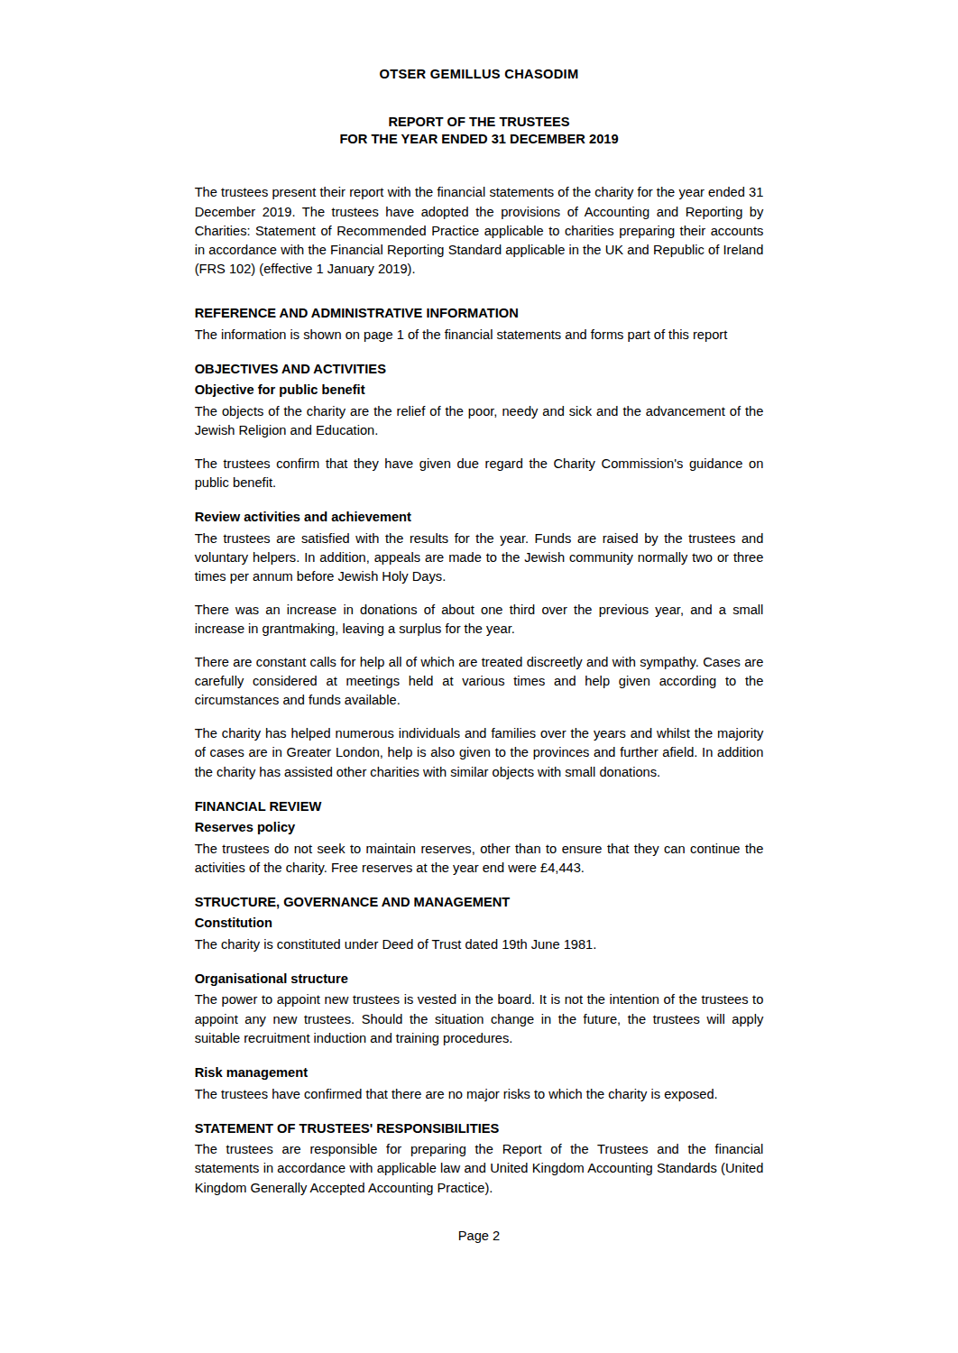OTSER GEMILLUS CHASODIM
REPORT OF THE TRUSTEES
FOR THE YEAR ENDED 31 DECEMBER 2019
The trustees present their report with the financial statements of the charity for the year ended 31 December 2019. The trustees have adopted the provisions of Accounting and Reporting by Charities: Statement of Recommended Practice applicable to charities preparing their accounts in accordance with the Financial Reporting Standard applicable in the UK and Republic of Ireland (FRS 102) (effective 1 January 2019).
Reference and Administrative Information
The information is shown on page 1 of the financial statements and forms part of this report
Objectives and Activities
Objective for public benefit
The objects of the charity are the relief of the poor, needy and sick and the advancement of the Jewish Religion and Education.
The trustees confirm that they have given due regard the Charity Commission's guidance on public benefit.
Review activities and achievement
The trustees are satisfied with the results for the year. Funds are raised by the trustees and voluntary helpers. In addition, appeals are made to the Jewish community normally two or three times per annum before Jewish Holy Days.
There was an increase in donations of about one third over the previous year, and a small increase in grantmaking, leaving a surplus for the year.
There are constant calls for help all of which are treated discreetly and with sympathy. Cases are carefully considered at meetings held at various times and help given according to the circumstances and funds available.
The charity has helped numerous individuals and families over the years and whilst the majority of cases are in Greater London, help is also given to the provinces and further afield. In addition the charity has assisted other charities with similar objects with small donations.
Financial Review
Reserves policy
The trustees do not seek to maintain reserves, other than to ensure that they can continue the activities of the charity. Free reserves at the year end were £4,443.
Structure, Governance and Management
Constitution
The charity is constituted under Deed of Trust dated 19th June 1981.
Organisational structure
The power to appoint new trustees is vested in the board. It is not the intention of the trustees to appoint any new trustees. Should the situation change in the future, the trustees will apply suitable recruitment induction and training procedures.
Risk management
The trustees have confirmed that there are no major risks to which the charity is exposed.
Statement of Trustees' Responsibilities
The trustees are responsible for preparing the Report of the Trustees and the financial statements in accordance with applicable law and United Kingdom Accounting Standards (United Kingdom Generally Accepted Accounting Practice).
Page 2